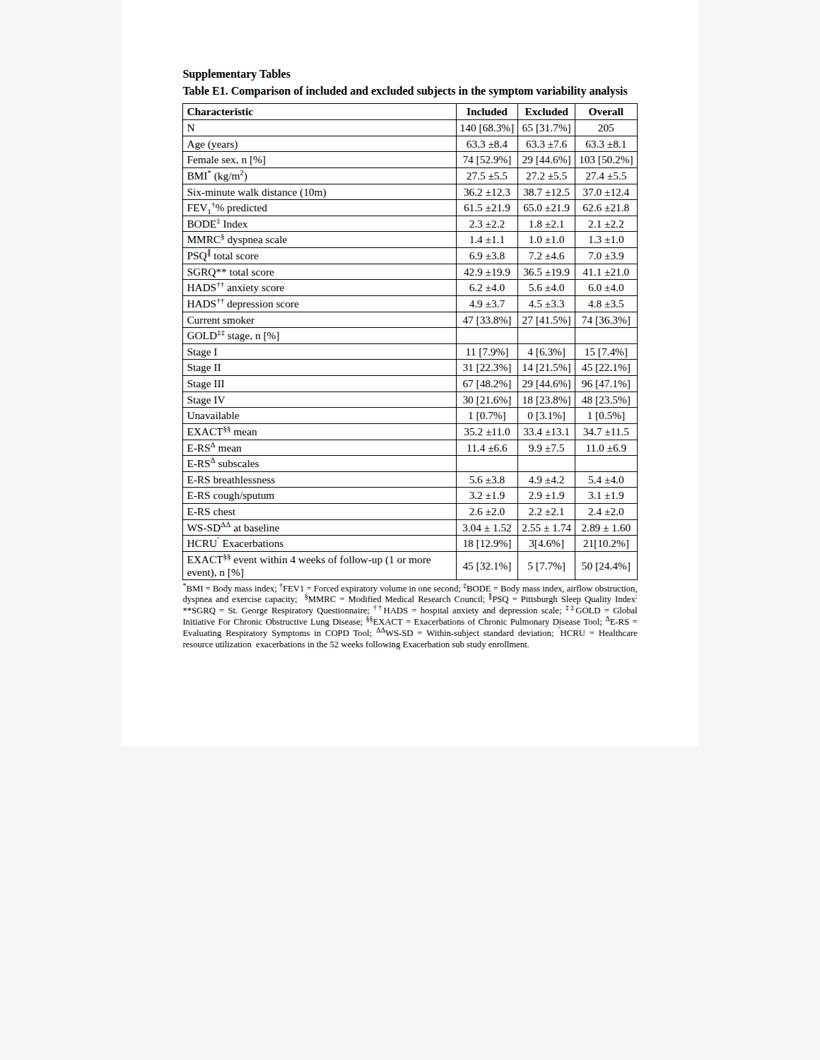Supplementary Tables
Table E1. Comparison of included and excluded subjects in the symptom variability analysis
| Characteristic | Included | Excluded | Overall |
| --- | --- | --- | --- |
| N | 140 [68.3%] | 65 [31.7%] | 205 |
| Age (years) | 63.3 ±8.4 | 63.3 ±7.6 | 63.3 ±8.1 |
| Female sex, n [%] | 74 [52.9%] | 29 [44.6%] | 103 [50.2%] |
| BMI * (kg/m 2 ) | 27.5 ±5.5 | 27.2 ±5.5 | 27.4 ±5.5 |
| Six-minute walk distance (10m) | 36.2 ±12.3 | 38.7 ±12.5 | 37.0 ±12.4 |
| FEV 1 † % predicted | 61.5 ±21.9 | 65.0 ±21.9 | 62.6 ±21.8 |
| BODE ‡ Index | 2.3 ±2.2 | 1.8 ±2.1 | 2.1 ±2.2 |
| MMRC § dyspnea scale | 1.4 ±1.1 | 1.0 ±1.0 | 1.3 ±1.0 |
| PSQ ∥ total score | 6.9 ±3.8 | 7.2 ±4.6 | 7.0 ±3.9 |
| SGRQ** total score | 42.9 ±19.9 | 36.5 ±19.9 | 41.1 ±21.0 |
| HADS †† anxiety score | 6.2 ±4.0 | 5.6 ±4.0 | 6.0 ±4.0 |
| HADS †† depression score | 4.9 ±3.7 | 4.5 ±3.3 | 4.8 ±3.5 |
| Current smoker | 47 [33.8%] | 27 [41.5%] | 74 [36.3%] |
| GOLD ‡‡ stage, n [%] | | | |
| Stage I | 11 [7.9%] | 4 [6.3%] | 15 [7.4%] |
| Stage II | 31 [22.3%] | 14 [21.5%] | 45 [22.1%] |
| Stage III | 67 [48.2%] | 29 [44.6%] | 96 [47.1%] |
| Stage IV | 30 [21.6%] | 18 [23.8%] | 48 [23.5%] |
| Unavailable | 1 [0.7%] | 0 [3.1%] | 1 [0.5%] |
| EXACT §§ mean | 35.2 ±11.0 | 33.4 ±13.1 | 34.7 ±11.5 |
| E-RS Δ mean | 11.4 ±6.6 | 9.9 ±7.5 | 11.0 ±6.9 |
| E-RS Δ subscales | | | |
| E-RS breathlessness | 5.6 ±3.8 | 4.9 ±4.2 | 5.4 ±4.0 |
| E-RS cough/sputum | 3.2 ±1.9 | 2.9 ±1.9 | 3.1 ±1.9 |
| E-RS chest | 2.6 ±2.0 | 2.2 ±2.1 | 2.4 ±2.0 |
| WS-SD ΔΔ at baseline | 3.04 ± 1.52 | 2.55 ± 1.74 | 2.89 ± 1.60 |
| HCRU ˆ Exacerbations | 18 [12.9%] | 3[4.6%] | 21[10.2%] |
| EXACT §§ event within 4 weeks of follow-up (1 or more event), n [%] | 45 [32.1%] | 5 [7.7%] | 50 [24.4%] |
*BMI = Body mass index; †FEV1 = Forced expiratory volume in one second; ‡BODE = Body mass index, airflow obstruction, dyspnea and exercise capacity; §MMRC = Modified Medical Research Council; ∥PSQ = Pittsburgh Sleep Quality Index; **SGRQ = St. George Respiratory Questionnaire; ††HADS = hospital anxiety and depression scale; ‡‡GOLD = Global Initiative For Chronic Obstructive Lung Disease; §§EXACT = Exacerbations of Chronic Pulmonary Disease Tool; ΔE-RS = Evaluating Respiratory Symptoms in COPD Tool; ΔΔWS-SD = Within-subject standard deviation; ˆHCRU = Healthcare resource utilization exacerbations in the 52 weeks following Exacerbation sub study enrollment.